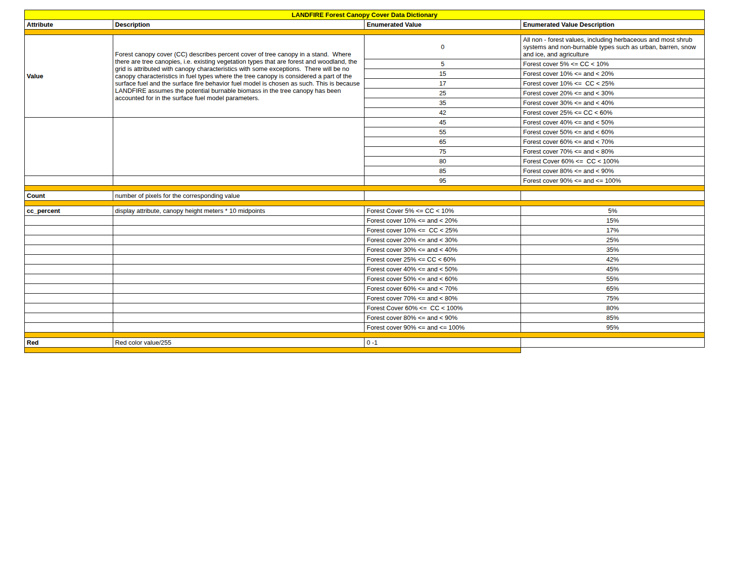| LANDFIRE Forest Canopy Cover Data Dictionary |
| Attribute | Description | Enumerated Value | Enumerated Value Description |
| Value | Forest canopy cover (CC) describes percent cover of tree canopy in a stand. Where there are tree canopies, i.e. existing vegetation types that are forest and woodland, the grid is attributed with canopy characteristics with some exceptions. There will be no canopy characteristics in fuel types where the tree canopy is considered a part of the surface fuel and the surface fire behavior fuel model is chosen as such. This is because LANDFIRE assumes the potential burnable biomass in the tree canopy has been accounted for in the surface fuel model parameters. | 0 | All non - forest values, including herbaceous and most shrub systems and non-burnable types such as urban, barren, snow and ice, and agriculture |
| 5 | Forest cover 5% <= CC < 10% |
| 15 | Forest cover 10% <= and < 20% |
| 17 | Forest cover 10% <= CC < 25% |
| 25 | Forest cover 20% <= and < 30% |
| 35 | Forest cover 30% <= and < 40% |
| 42 | Forest cover 25% <= CC < 60% |
| | | 45 | Forest cover 40% <= and < 50% |
| 55 | Forest cover 50% <= and < 60% |
| 65 | Forest cover 60% <= and < 70% |
| 75 | Forest cover 70% <= and < 80% |
| 80 | Forest Cover 60% <= CC < 100% |
| 85 | Forest cover 80% <= and < 90% |
| | | 95 | Forest cover 90% <= and <= 100% |
| Count | number of pixels for the corresponding value | | |
| cc_percent | display attribute, canopy height meters * 10 midpoints | Forest Cover 5% <= CC < 10% | 5% |
| | | Forest cover 10% <= and < 20% | 15% |
| | | Forest cover 10% <= CC < 25% | 17% |
| | | Forest cover 20% <= and < 30% | 25% |
| | | Forest cover 30% <= and < 40% | 35% |
| | | Forest cover 25% <= CC < 60% | 42% |
| | | Forest cover 40% <= and < 50% | 45% |
| | | Forest cover 50% <= and < 60% | 55% |
| | | Forest cover 60% <= and < 70% | 65% |
| | | Forest cover 70% <= and < 80% | 75% |
| | | Forest Cover 60% <= CC < 100% | 80% |
| | | Forest cover 80% <= and < 90% | 85% |
| | | Forest cover 90% <= and <= 100% | 95% |
| Red | Red color value/255 | 0 -1 | |